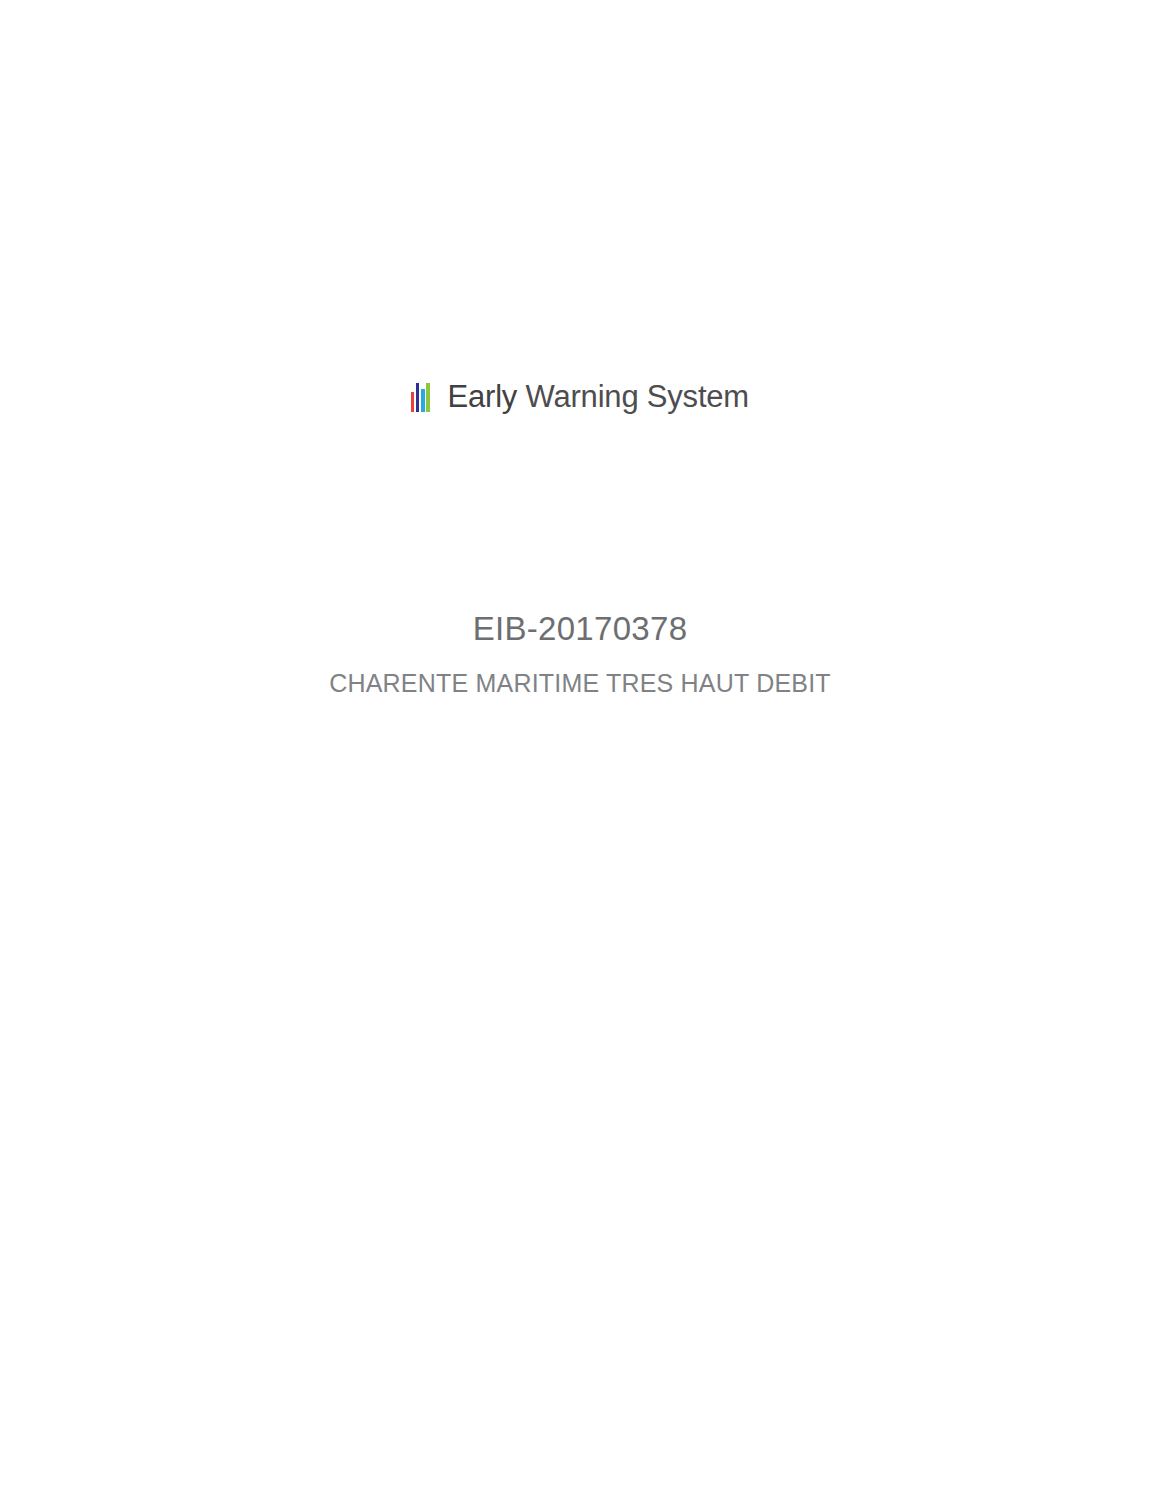Early Warning System
EIB-20170378
Charente Maritime Tres Haut Debit